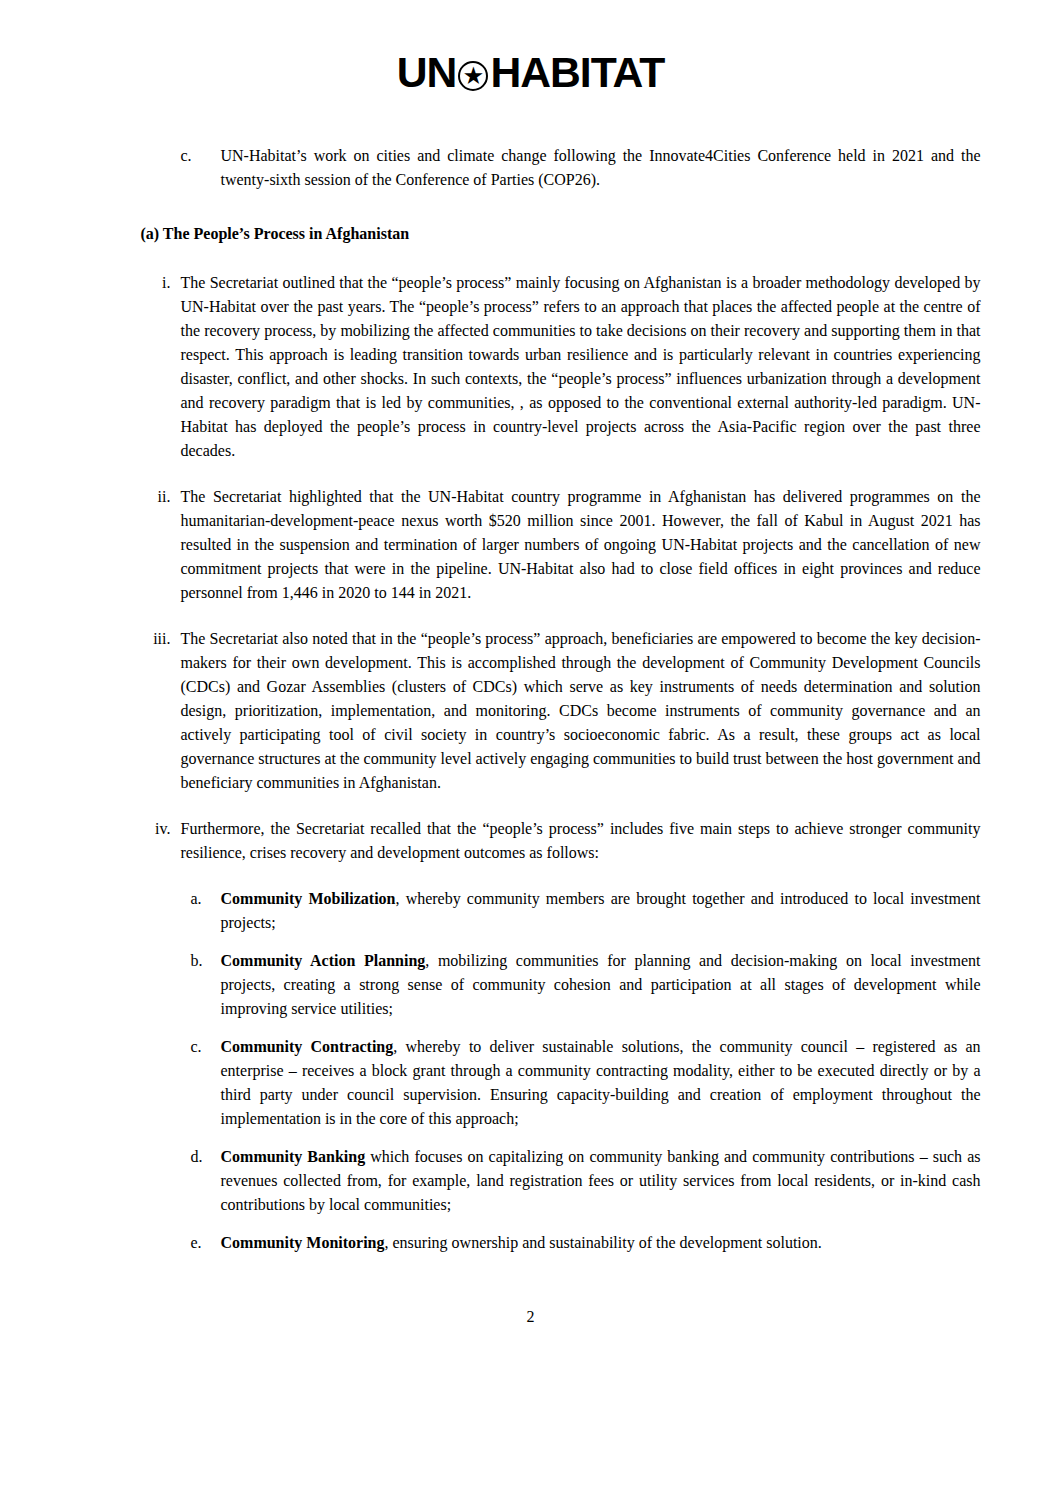UN★HABITAT
c. UN-Habitat’s work on cities and climate change following the Innovate4Cities Conference held in 2021 and the twenty-sixth session of the Conference of Parties (COP26).
(a) The People’s Process in Afghanistan
i. The Secretariat outlined that the “people’s process” mainly focusing on Afghanistan is a broader methodology developed by UN-Habitat over the past years. The “people’s process” refers to an approach that places the affected people at the centre of the recovery process, by mobilizing the affected communities to take decisions on their recovery and supporting them in that respect. This approach is leading transition towards urban resilience and is particularly relevant in countries experiencing disaster, conflict, and other shocks. In such contexts, the “people’s process” influences urbanization through a development and recovery paradigm that is led by communities, , as opposed to the conventional external authority-led paradigm. UN-Habitat has deployed the people’s process in country-level projects across the Asia-Pacific region over the past three decades.
ii. The Secretariat highlighted that the UN-Habitat country programme in Afghanistan has delivered programmes on the humanitarian-development-peace nexus worth $520 million since 2001. However, the fall of Kabul in August 2021 has resulted in the suspension and termination of larger numbers of ongoing UN-Habitat projects and the cancellation of new commitment projects that were in the pipeline. UN-Habitat also had to close field offices in eight provinces and reduce personnel from 1,446 in 2020 to 144 in 2021.
iii. The Secretariat also noted that in the “people’s process” approach, beneficiaries are empowered to become the key decision-makers for their own development. This is accomplished through the development of Community Development Councils (CDCs) and Gozar Assemblies (clusters of CDCs) which serve as key instruments of needs determination and solution design, prioritization, implementation, and monitoring. CDCs become instruments of community governance and an actively participating tool of civil society in country’s socioeconomic fabric. As a result, these groups act as local governance structures at the community level actively engaging communities to build trust between the host government and beneficiary communities in Afghanistan.
iv. Furthermore, the Secretariat recalled that the “people’s process” includes five main steps to achieve stronger community resilience, crises recovery and development outcomes as follows:
a. Community Mobilization, whereby community members are brought together and introduced to local investment projects;
b. Community Action Planning, mobilizing communities for planning and decision-making on local investment projects, creating a strong sense of community cohesion and participation at all stages of development while improving service utilities;
c. Community Contracting, whereby to deliver sustainable solutions, the community council – registered as an enterprise – receives a block grant through a community contracting modality, either to be executed directly or by a third party under council supervision. Ensuring capacity-building and creation of employment throughout the implementation is in the core of this approach;
d. Community Banking which focuses on capitalizing on community banking and community contributions – such as revenues collected from, for example, land registration fees or utility services from local residents, or in-kind cash contributions by local communities;
e. Community Monitoring, ensuring ownership and sustainability of the development solution.
2